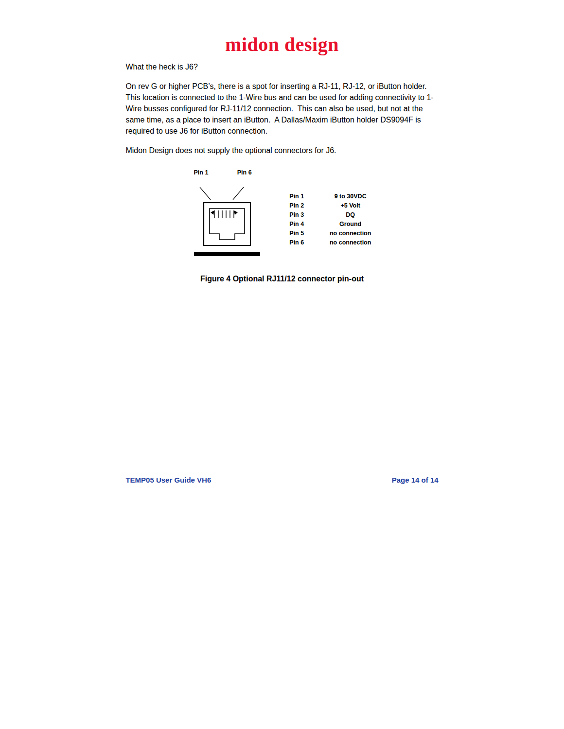midon design
What the heck is J6?
On rev G or higher PCB’s, there is a spot for inserting a RJ-11, RJ-12, or iButton holder. This location is connected to the 1-Wire bus and can be used for adding connectivity to 1-Wire busses configured for RJ-11/12 connection. This can also be used, but not at the same time, as a place to insert an iButton. A Dallas/Maxim iButton holder DS9094F is required to use J6 for iButton connection.
Midon Design does not supply the optional connectors for J6.
Pin 1 Pin 6
| Pin 1 | 9 to 30VDC |
| Pin 2 | +5 Volt |
| Pin 3 | DQ |
| Pin 4 | Ground |
| Pin 5 | no connection |
| Pin 6 | no connection |
Figure 4 Optional RJ11/12 connector pin-out
TEMP05 User Guide VH6 Page 14 of 14